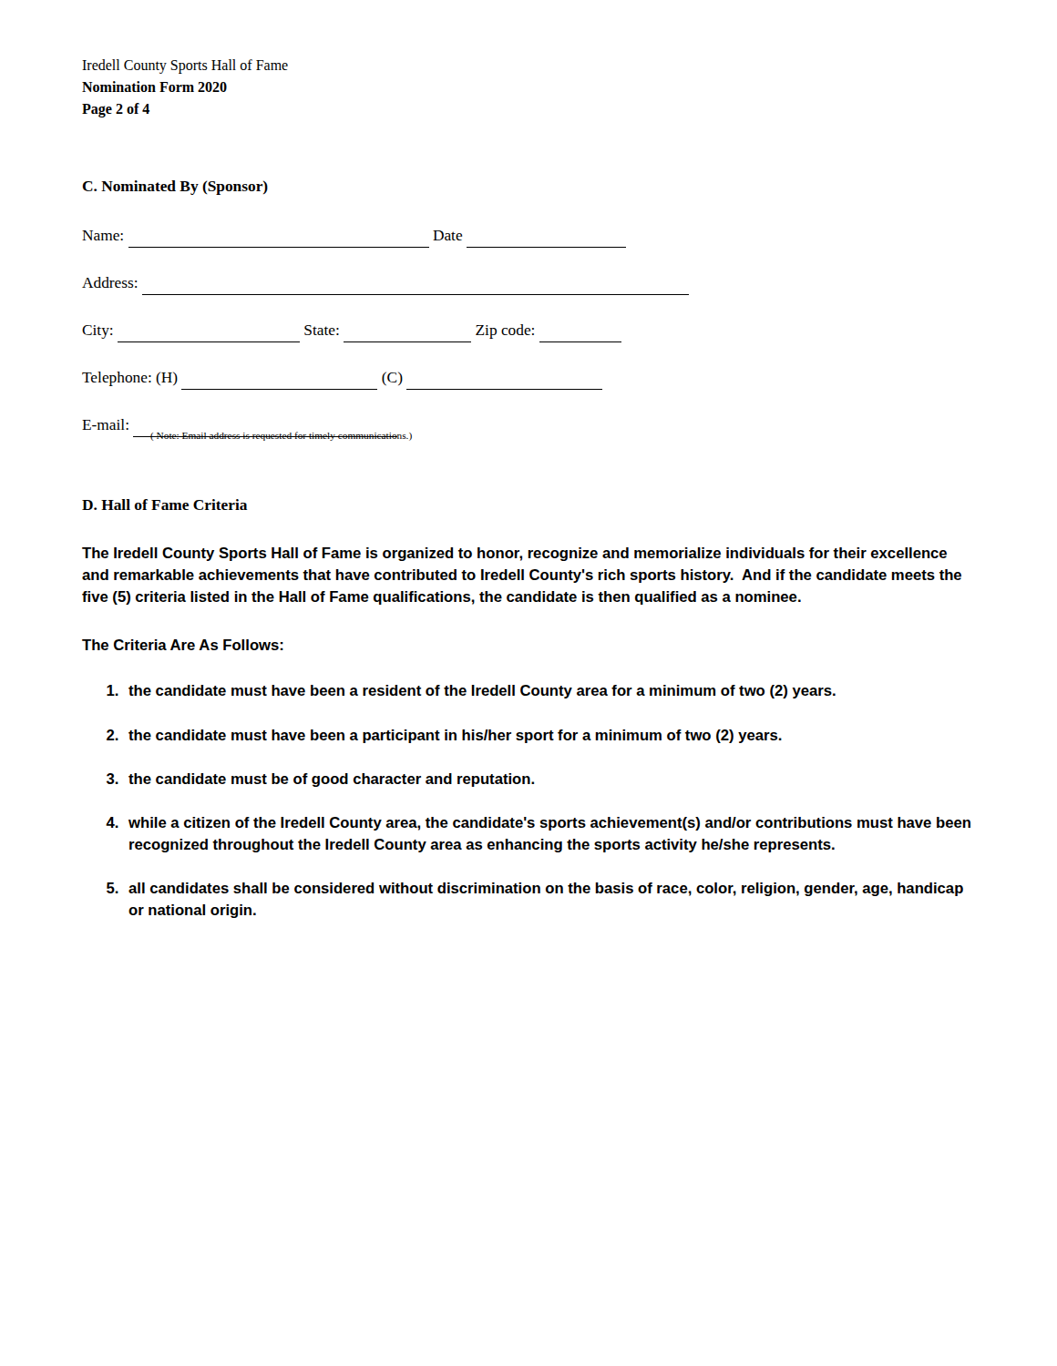Iredell County Sports Hall of Fame
Nomination Form 2020
Page 2 of 4
C. Nominated By (Sponsor)
Name: Date
Address:
City: State: Zip code:
Telephone: (H) (C)
E-mail:
( Note: Email address is requested for timely communications.)
D. Hall of Fame Criteria
The Iredell County Sports Hall of Fame is organized to honor, recognize and memorialize individuals for their excellence and remarkable achievements that have contributed to Iredell County's rich sports history. And if the candidate meets the five (5) criteria listed in the Hall of Fame qualifications, the candidate is then qualified as a nominee.
The Criteria Are As Follows:
the candidate must have been a resident of the Iredell County area for a minimum of two (2) years.
the candidate must have been a participant in his/her sport for a minimum of two (2) years.
the candidate must be of good character and reputation.
while a citizen of the Iredell County area, the candidate's sports achievement(s) and/or contributions must have been recognized throughout the Iredell County area as enhancing the sports activity he/she represents.
all candidates shall be considered without discrimination on the basis of race, color, religion, gender, age, handicap or national origin.